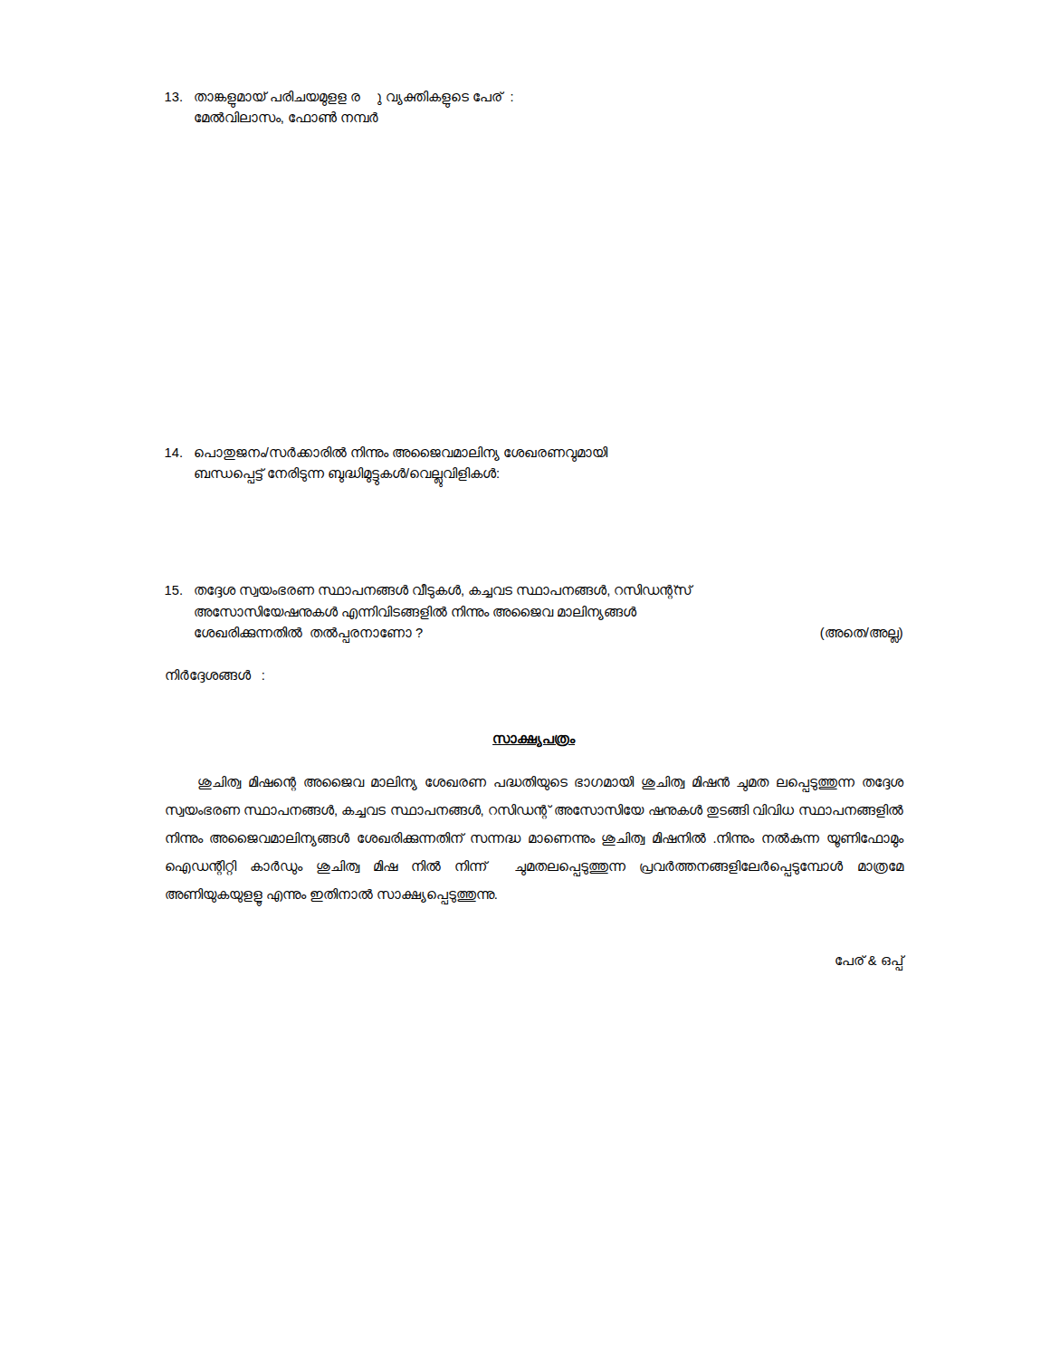13. താങ്കളുമായ് പരിചയമുളള ര ു വ്യക്തികളുടെ പേര് :
മേൽവിലാസം, ഫോൺ നമ്പർ
14. പൊതുജനം/സർക്കാരിൽ നിന്നും അജൈവമാലിന്യ ശേഖരണവുമായി
ബന്ധപ്പെട്ട് നേരിടുന്ന ബുദ്ധിമുട്ടുകൾ/വെല്ലുവിളികൾ:
15. തദ്ദേശ സ്വയംഭരണ സ്ഥാപനങ്ങൾ വീടുകൾ, കച്ചവട സ്ഥാപനങ്ങൾ, റസിഡന്റ്സ്
അസോസിയേഷനുകൾ എന്നിവിടങ്ങളിൽ നിന്നും അജൈവ മാലിന്യങ്ങൾ
ശേഖരിക്കുന്നതിൽ തൽപ്പരനാണോ ?(അതെ/അല്ല)
നിർദ്ദേശങ്ങൾ :
സാക്ഷ്യപത്രം
ശുചിത്വ മിഷന്റെ അജൈവ മാലിന്യ ശേഖരണ പദ്ധതിയുടെ ഭാഗമായി ശുചിത്വ മിഷൻ ചുമത ലപ്പെടുത്തുന്ന തദ്ദേശ സ്വയംഭരണ സ്ഥാപനങ്ങൾ, കച്ചവട സ്ഥാപനങ്ങൾ, റസിഡന്റ് അസോസിയേ ഷനുകൾ തുടങ്ങി വിവിധ സ്ഥാപനങ്ങളിൽ നിന്നും അജൈവമാലിന്യങ്ങൾ ശേഖരിക്കുന്നതിന് സന്നദ്ധ മാണെന്നും ശുചിത്വ മിഷനിൽ .നിന്നും നൽകുന്ന യൂണിഫോമും ഐഡന്റിറ്റി കാർഡും ശുചിത്വ മിഷ നിൽ നിന്ന് ചുമതലപ്പെടുത്തുന്ന പ്രവർത്തനങ്ങളിലേർപ്പെടുമ്പോൾ മാത്രമേ അണിയുകയുളളൂ എന്നും ഇതിനാൽ സാക്ഷ്യപ്പെടുത്തുന്നു.
പേര് & ഒപ്പ്